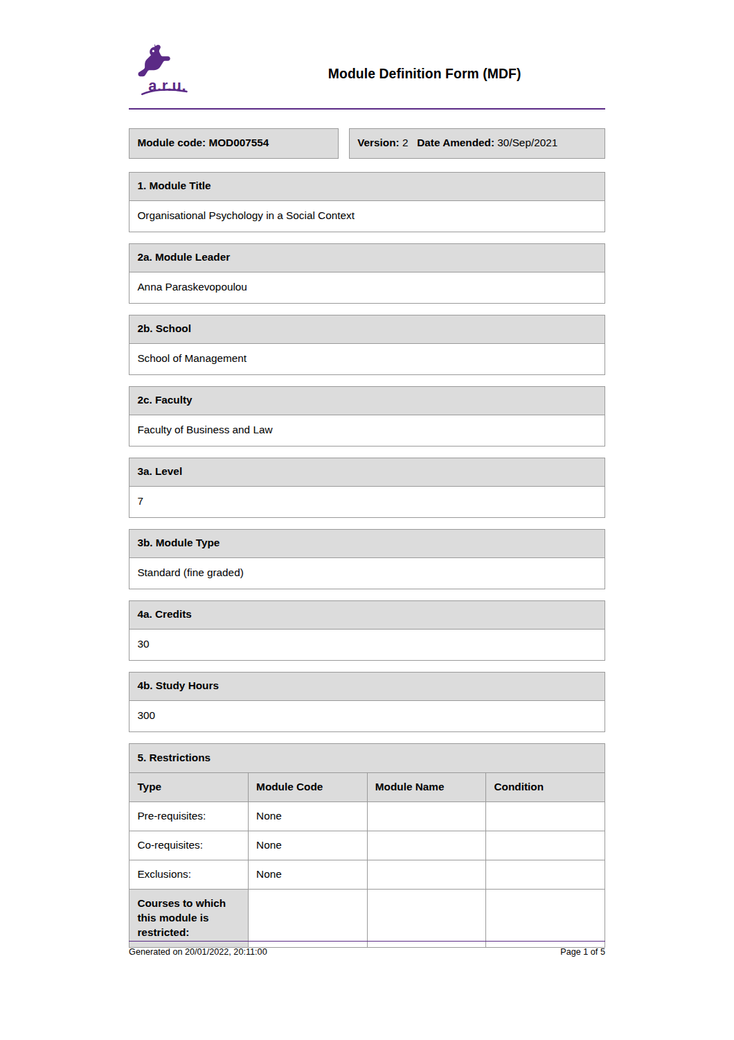a.r.u.
Module Definition Form (MDF)
Module code: MOD007554
Version: 2 Date Amended: 30/Sep/2021
1. Module Title
Organisational Psychology in a Social Context
2a. Module Leader
Anna Paraskevopoulou
2b. School
School of Management
2c. Faculty
Faculty of Business and Law
3a. Level
7
3b. Module Type
Standard (fine graded)
4a. Credits
30
4b. Study Hours
300
| 5. Restrictions |
| --- |
| Type | Module Code | Module Name | Condition |
| Pre-requisites: | None | | |
| Co-requisites: | None | | |
| Exclusions: | None | | |
| Courses to which this module is restricted: | | | |
Generated on 20/01/2022, 20:11:00 Page 1 of 5